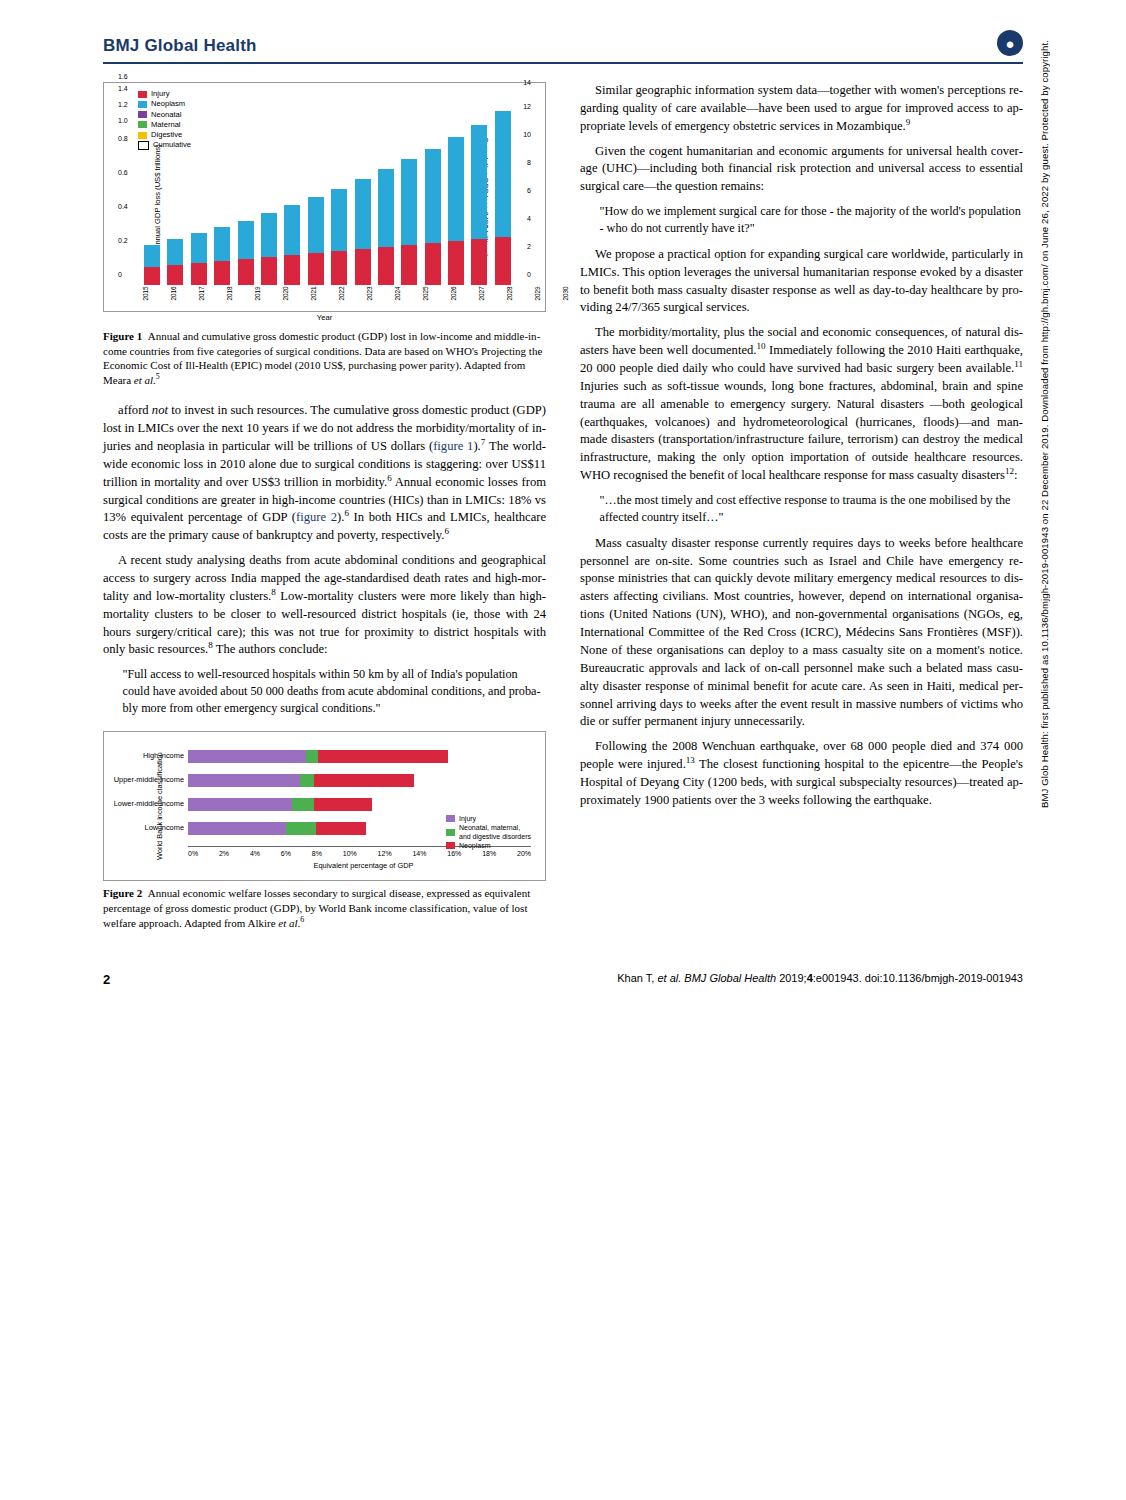BMJ Glob Health: first published as 10.1136/bmjgh-2019-001943 on 22 December 2019. Downloaded from http://gh.bmj.com/ on June 26, 2022 by guest. Protected by copyright.
BMJ Global Health
●
Injury
Neoplasm
Neonatal
Maternal
Digestive
Cumulative
Annual GDP loss (US$ trillions)
Cumulative GDP loss (US$ trillions)
0
0.2
0.4
0.6
0.8
1.0
1.2
1.4
1.6
0
2
4
6
8
10
12
14
2015
2016
2017
2018
2019
2020
2021
2022
2023
2024
2025
2026
2027
2028
2029
2030
Year
Figure 1 Annual and cumulative gross domestic product (GDP) lost in low-income and middle-income countries from five categories of surgical conditions. Data are based on WHO's Projecting the Economic Cost of Ill-Health (EPIC) model (2010 US$, purchasing power parity). Adapted from Meara et al.5
afford not to invest in such resources. The cumulative gross domestic product (GDP) lost in LMICs over the next 10 years if we do not address the morbidity/mortality of injuries and neoplasia in particular will be trillions of US dollars (figure 1).7 The worldwide economic loss in 2010 alone due to surgical conditions is staggering: over US$11 trillion in mortality and over US$3 trillion in morbidity.6 Annual economic losses from surgical conditions are greater in high-income countries (HICs) than in LMICs: 18% vs 13% equivalent percentage of GDP (figure 2).6 In both HICs and LMICs, healthcare costs are the primary cause of bankruptcy and poverty, respectively.6
A recent study analysing deaths from acute abdominal conditions and geographical access to surgery across India mapped the age-standardised death rates and high-mortality and low-mortality clusters.8 Low-mortality clusters were more likely than high-mortality clusters to be closer to well-resourced district hospitals (ie, those with 24 hours surgery/critical care); this was not true for proximity to district hospitals with only basic resources.8 The authors conclude:
"Full access to well-resourced hospitals within 50 km by all of India's population could have avoided about 50 000 deaths from acute abdominal conditions, and probably more from other emergency surgical conditions."
World Bank income classification
High income
Upper-middle income
Lower-middle income
Low income
Injury
Neonatal, maternal,
and digestive disorders
Neoplasm
0% 2% 4% 6% 8% 10% 12% 14% 16% 18% 20%
Equivalent percentage of GDP
Figure 2 Annual economic welfare losses secondary to surgical disease, expressed as equivalent percentage of gross domestic product (GDP), by World Bank income classification, value of lost welfare approach. Adapted from Alkire et al.6
Similar geographic information system data—together with women's perceptions regarding quality of care available—have been used to argue for improved access to appropriate levels of emergency obstetric services in Mozambique.9
Given the cogent humanitarian and economic arguments for universal health coverage (UHC)—including both financial risk protection and universal access to essential surgical care—the question remains:
"How do we implement surgical care for those - the majority of the world's population - who do not currently have it?"
We propose a practical option for expanding surgical care worldwide, particularly in LMICs. This option leverages the universal humanitarian response evoked by a disaster to benefit both mass casualty disaster response as well as day-to-day healthcare by providing 24/7/365 surgical services.
The morbidity/mortality, plus the social and economic consequences, of natural disasters have been well documented.10 Immediately following the 2010 Haiti earthquake, 20 000 people died daily who could have survived had basic surgery been available.11 Injuries such as soft-tissue wounds, long bone fractures, abdominal, brain and spine trauma are all amenable to emergency surgery. Natural disasters —both geological (earthquakes, volcanoes) and hydrometeorological (hurricanes, floods)—and man-made disasters (transportation/infrastructure failure, terrorism) can destroy the medical infrastructure, making the only option importation of outside healthcare resources. WHO recognised the benefit of local healthcare response for mass casualty disasters12:
"…the most timely and cost effective response to trauma is the one mobilised by the affected country itself…"
Mass casualty disaster response currently requires days to weeks before healthcare personnel are on-site. Some countries such as Israel and Chile have emergency response ministries that can quickly devote military emergency medical resources to disasters affecting civilians. Most countries, however, depend on international organisations (United Nations (UN), WHO), and non-governmental organisations (NGOs, eg, International Committee of the Red Cross (ICRC), Médecins Sans Frontières (MSF)). None of these organisations can deploy to a mass casualty site on a moment's notice. Bureaucratic approvals and lack of on-call personnel make such a belated mass casualty disaster response of minimal benefit for acute care. As seen in Haiti, medical personnel arriving days to weeks after the event result in massive numbers of victims who die or suffer permanent injury unnecessarily.
Following the 2008 Wenchuan earthquake, over 68 000 people died and 374 000 people were injured.13 The closest functioning hospital to the epicentre—the People's Hospital of Deyang City (1200 beds, with surgical subspecialty resources)—treated approximately 1900 patients over the 3 weeks following the earthquake.
2
Khan T, et al. BMJ Global Health 2019;4:e001943. doi:10.1136/bmjgh-2019-001943